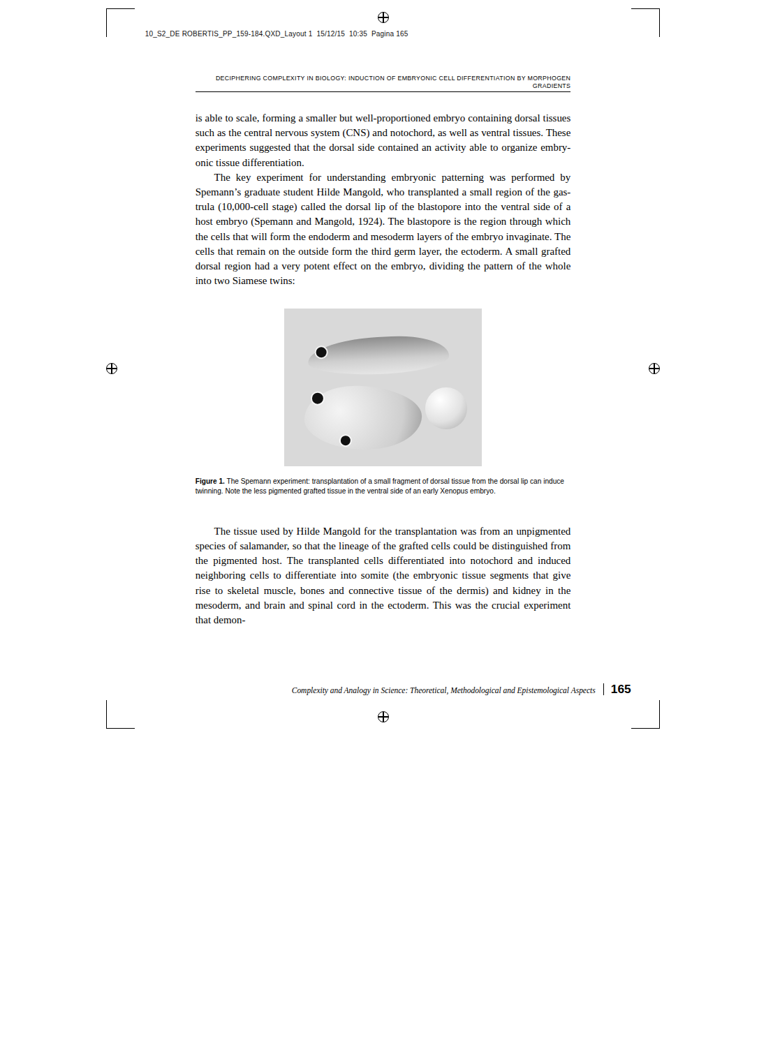10_S2_DE ROBERTIS_PP_159-184.QXD_Layout 1 15/12/15 10:35 Pagina 165
Deciphering complexity in biology: induction of embryonic cell differentiation by morphogen gradients
is able to scale, forming a smaller but well-proportioned embryo containing dorsal tissues such as the central nervous system (CNS) and notochord, as well as ventral tissues. These experiments suggested that the dorsal side contained an activity able to organize embryonic tissue differentiation.
The key experiment for understanding embryonic patterning was performed by Spemann’s graduate student Hilde Mangold, who transplanted a small region of the gastrula (10,000-cell stage) called the dorsal lip of the blastopore into the ventral side of a host embryo (Spemann and Mangold, 1924). The blastopore is the region through which the cells that will form the endoderm and mesoderm layers of the embryo invaginate. The cells that remain on the outside form the third germ layer, the ectoderm. A small grafted dorsal region had a very potent effect on the embryo, dividing the pattern of the whole into two Siamese twins:
Figure 1. The Spemann experiment: transplantation of a small fragment of dorsal tissue from the dorsal lip can induce twinning. Note the less pigmented grafted tissue in the ventral side of an early Xenopus embryo.
The tissue used by Hilde Mangold for the transplantation was from an unpigmented species of salamander, so that the lineage of the grafted cells could be distinguished from the pigmented host. The transplanted cells differentiated into notochord and induced neighboring cells to differentiate into somite (the embryonic tissue segments that give rise to skeletal muscle, bones and connective tissue of the dermis) and kidney in the mesoderm, and brain and spinal cord in the ectoderm. This was the crucial experiment that demon-
Complexity and Analogy in Science: Theoretical, Methodological and Epistemological Aspects 165